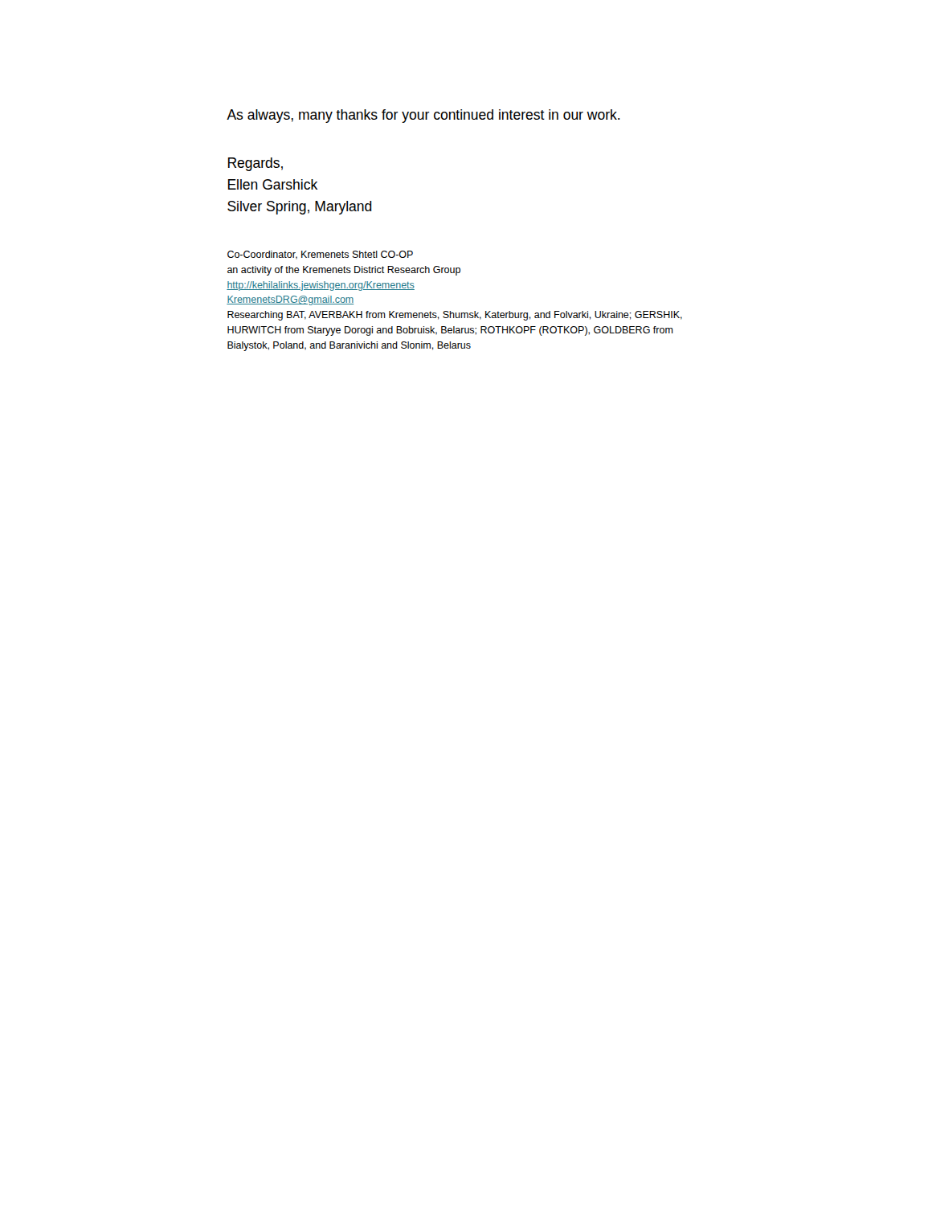As always, many thanks for your continued interest in our work.
Regards,
Ellen Garshick
Silver Spring, Maryland
Co-Coordinator, Kremenets Shtetl CO-OP
an activity of the Kremenets District Research Group
http://kehilalinks.jewishgen.org/Kremenets
KremenetsDRG@gmail.com
Researching BAT, AVERBAKH from Kremenets, Shumsk, Katerburg, and Folvarki, Ukraine; GERSHIK, HURWITCH from Staryye Dorogi and Bobruisk, Belarus; ROTHKOPF (ROTKOP), GOLDBERG from Bialystok, Poland, and Baranivichi and Slonim, Belarus